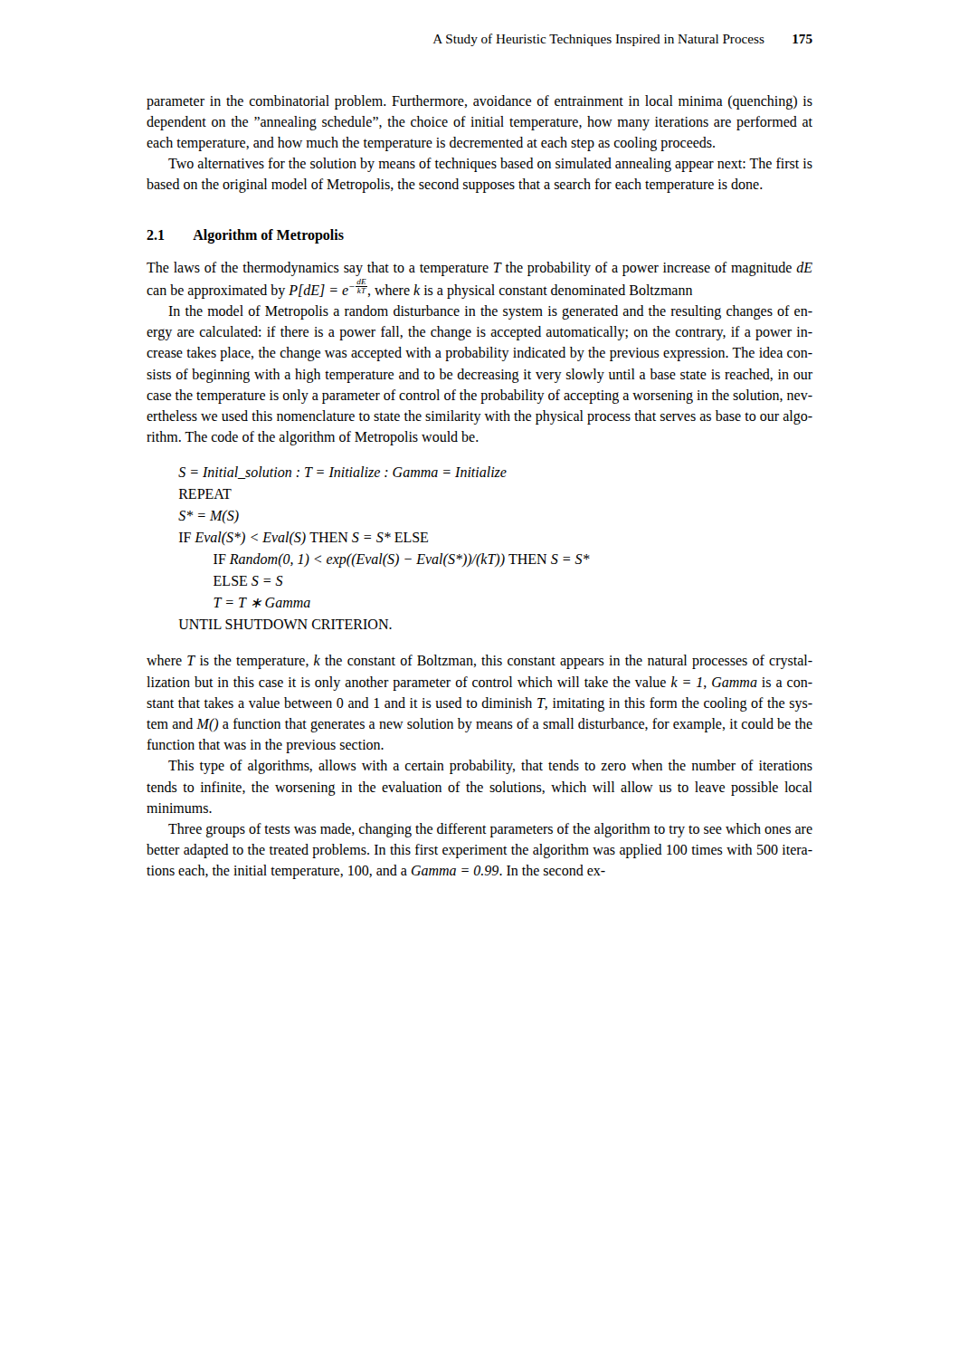A Study of Heuristic Techniques Inspired in Natural Process 175
parameter in the combinatorial problem. Furthermore, avoidance of entrainment in local minima (quenching) is dependent on the ”annealing schedule”, the choice of initial temperature, how many iterations are performed at each temperature, and how much the temperature is decremented at each step as cooling proceeds.
Two alternatives for the solution by means of techniques based on simulated annealing appear next: The first is based on the original model of Metropolis, the second supposes that a search for each temperature is done.
2.1 Algorithm of Metropolis
The laws of the thermodynamics say that to a temperature T the probability of a power increase of magnitude dE can be approximated by P[dE] = e−dE kT, where k is a physical constant denominated Boltzmann
In the model of Metropolis a random disturbance in the system is generated and the resulting changes of energy are calculated: if there is a power fall, the change is accepted automatically; on the contrary, if a power increase takes place, the change was accepted with a probability indicated by the previous expression. The idea consists of beginning with a high temperature and to be decreasing it very slowly until a base state is reached, in our case the temperature is only a parameter of control of the probability of accepting a worsening in the solution, nevertheless we used this nomenclature to state the similarity with the physical process that serves as base to our algorithm. The code of the algorithm of Metropolis would be.
S = Initial_solution : T = Initialize : Gamma = Initialize
REPEAT
S* = M(S)
IF Eval(S*) < Eval(S) THEN S = S* ELSE
IF Random(0, 1) < exp((Eval(S) − Eval(S*))/(kT)) THEN S = S*
ELSE S = S
T = T ∗ Gamma
UNTIL SHUTDOWN CRITERION.
where T is the temperature, k the constant of Boltzman, this constant appears in the natural processes of crystallization but in this case it is only another parameter of control which will take the value k = 1, Gamma is a constant that takes a value between 0 and 1 and it is used to diminish T, imitating in this form the cooling of the system and M() a function that generates a new solution by means of a small disturbance, for example, it could be the function that was in the previous section.
This type of algorithms, allows with a certain probability, that tends to zero when the number of iterations tends to infinite, the worsening in the evaluation of the solutions, which will allow us to leave possible local minimums.
Three groups of tests was made, changing the different parameters of the algorithm to try to see which ones are better adapted to the treated problems. In this first experiment the algorithm was applied 100 times with 500 iterations each, the initial temperature, 100, and a Gamma = 0.99. In the second ex-